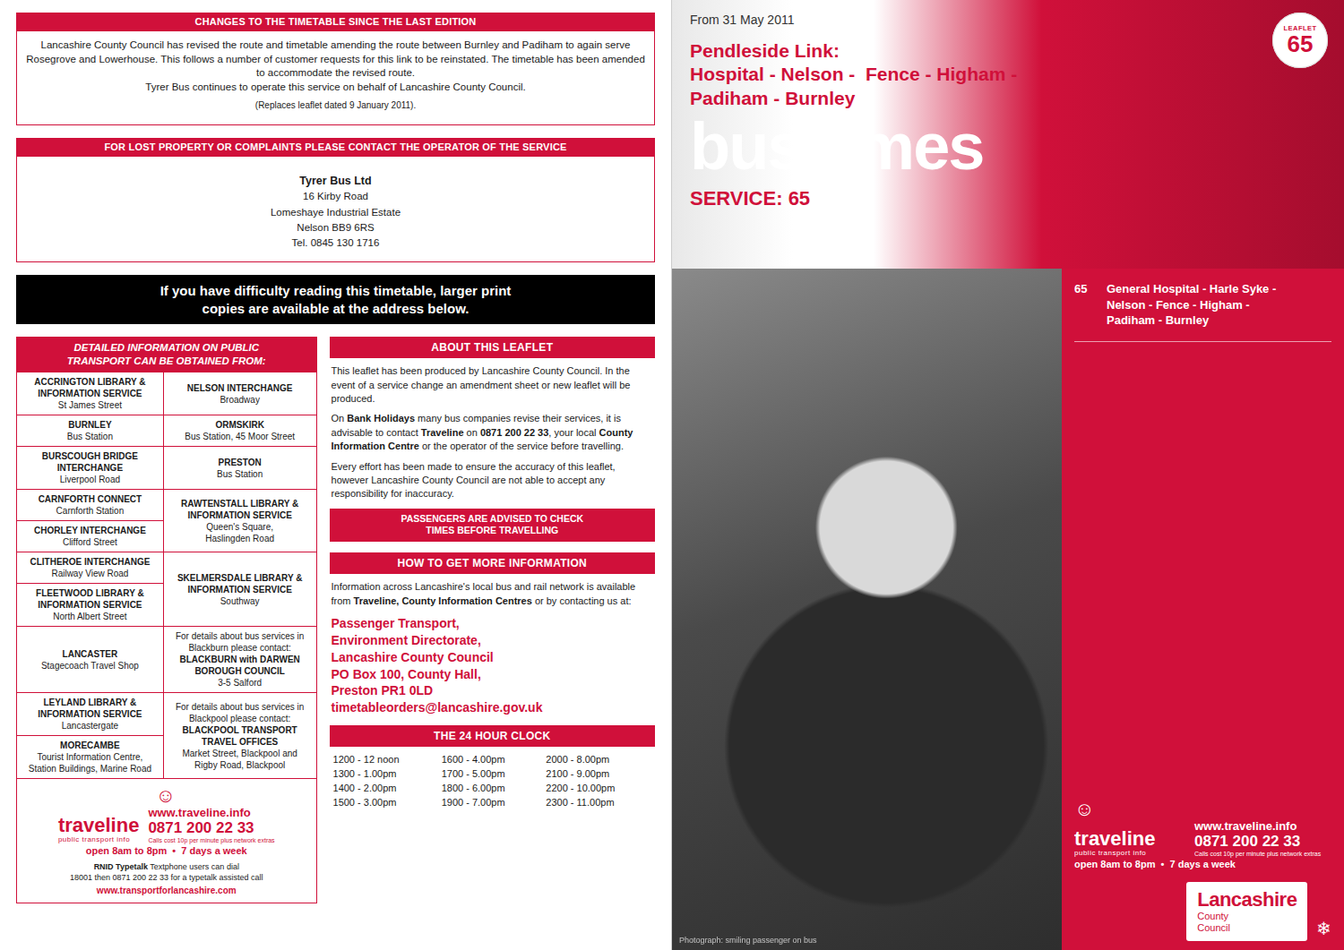CHANGES TO THE TIMETABLE SINCE THE LAST EDITION
Lancashire County Council has revised the route and timetable amending the route between Burnley and Padiham to again serve Rosegrove and Lowerhouse. This follows a number of customer requests for this link to be reinstated. The timetable has been amended to accommodate the revised route.
Tyrer Bus continues to operate this service on behalf of Lancashire County Council.
(Replaces leaflet dated 9 January 2011).
FOR LOST PROPERTY OR COMPLAINTS PLEASE CONTACT THE OPERATOR OF THE SERVICE
Tyrer Bus Ltd
16 Kirby Road
Lomeshaye Industrial Estate
Nelson BB9 6RS
Tel. 0845 130 1716
If you have difficulty reading this timetable, larger print
copies are available at the address below.
DETAILED INFORMATION ON PUBLIC
TRANSPORT CAN BE OBTAINED FROM:
| ACCRINGTON LIBRARY & INFORMATION SERVICE St James Street | NELSON INTERCHANGE Broadway |
| BURNLEY Bus Station | ORMSKIRK Bus Station, 45 Moor Street |
| BURSCOUGH BRIDGE INTERCHANGE Liverpool Road | PRESTON Bus Station |
| CARNFORTH CONNECT Carnforth Station | RAWTENSTALL LIBRARY & INFORMATION SERVICE Queen's Square, Haslingden Road |
| CHORLEY INTERCHANGE Clifford Street |
| CLITHEROE INTERCHANGE Railway View Road | SKELMERSDALE LIBRARY & INFORMATION SERVICE Southway |
| FLEETWOOD LIBRARY & INFORMATION SERVICE North Albert Street |
| LANCASTER Stagecoach Travel Shop | For details about bus services in Blackburn please contact: BLACKBURN with DARWEN BOROUGH COUNCIL 3-5 Salford |
| LEYLAND LIBRARY & INFORMATION SERVICE Lancastergate | For details about bus services in Blackpool please contact: BLACKPOOL TRANSPORT TRAVEL OFFICES Market Street, Blackpool and Rigby Road, Blackpool |
| MORECAMBE Tourist Information Centre, Station Buildings, Marine Road |
☺
traveline
public transport info
www.traveline.info
0871 200 22 33
Calls cost 10p per minute plus network extras
open 8am to 8pm • 7 days a week
RNID Typetalk Textphone users can dial
18001 then 0871 200 22 33 for a typetalk assisted call
www.transportforlancashire.com
ABOUT THIS LEAFLET
This leaflet has been produced by Lancashire County Council. In the event of a service change an amendment sheet or new leaflet will be produced.
On Bank Holidays many bus companies revise their services, it is advisable to contact Traveline on 0871 200 22 33, your local County Information Centre or the operator of the service before travelling.
Every effort has been made to ensure the accuracy of this leaflet, however Lancashire County Council are not able to accept any responsibility for inaccuracy.
PASSENGERS ARE ADVISED TO CHECK
TIMES BEFORE TRAVELLING
HOW TO GET MORE INFORMATION
Information across Lancashire's local bus and rail network is available from Traveline, County Information Centres or by contacting us at:
Passenger Transport,
Environment Directorate,
Lancashire County Council
PO Box 100, County Hall,
Preston PR1 0LD
timetableorders@lancashire.gov.uk
THE 24 HOUR CLOCK
| 1200 - 12 noon | 1600 - 4.00pm | 2000 - 8.00pm |
| 1300 - 1.00pm | 1700 - 5.00pm | 2100 - 9.00pm |
| 1400 - 2.00pm | 1800 - 6.00pm | 2200 - 10.00pm |
| 1500 - 3.00pm | 1900 - 7.00pm | 2300 - 11.00pm |
LEAFLET 65
From 31 May 2011
Pendleside Link:
Hospital - Nelson - Fence - Higham -
Padiham - Burnley
bus times
SERVICE: 65
Photograph: smiling passenger on bus
65 General Hospital - Harle Syke -
Nelson - Fence - Higham -
Padiham - Burnley
☺
traveline
public transport info
www.traveline.info
0871 200 22 33
Calls cost 10p per minute plus network extras
open 8am to 8pm • 7 days a week
Lancashire
County
Council ❄